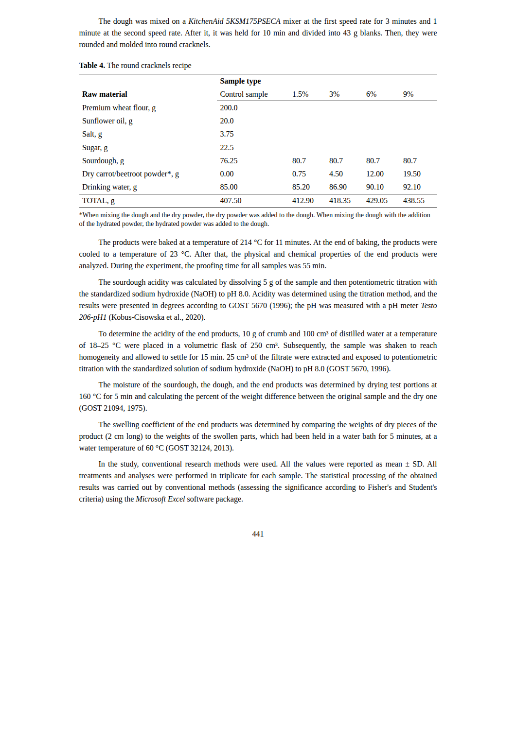The dough was mixed on a KitchenAid 5KSM175PSECA mixer at the first speed rate for 3 minutes and 1 minute at the second speed rate. After it, it was held for 10 min and divided into 43 g blanks. Then, they were rounded and molded into round cracknels.
Table 4. The round cracknels recipe
| Raw material | Sample type |
| --- | --- |
| Control sample | 1.5% | 3% | 6% | 9% |
| Premium wheat flour, g | 200.0 | | | | |
| Sunflower oil, g | 20.0 | | | | |
| Salt, g | 3.75 | | | | |
| Sugar, g | 22.5 | | | | |
| Sourdough, g | 76.25 | 80.7 | 80.7 | 80.7 | 80.7 |
| Dry carrot/beetroot powder*, g | 0.00 | 0.75 | 4.50 | 12.00 | 19.50 |
| Drinking water, g | 85.00 | 85.20 | 86.90 | 90.10 | 92.10 |
| TOTAL, g | 407.50 | 412.90 | 418.35 | 429.05 | 438.55 |
*When mixing the dough and the dry powder, the dry powder was added to the dough. When mixing the dough with the addition of the hydrated powder, the hydrated powder was added to the dough.
The products were baked at a temperature of 214 °C for 11 minutes. At the end of baking, the products were cooled to a temperature of 23 °C. After that, the physical and chemical properties of the end products were analyzed. During the experiment, the proofing time for all samples was 55 min.
The sourdough acidity was calculated by dissolving 5 g of the sample and then potentiometric titration with the standardized sodium hydroxide (NaOH) to pH 8.0. Acidity was determined using the titration method, and the results were presented in degrees according to GOST 5670 (1996); the pH was measured with a pH meter Testo 206-pH1 (Kobus-Cisowska et al., 2020).
To determine the acidity of the end products, 10 g of crumb and 100 cm³ of distilled water at a temperature of 18–25 °C were placed in a volumetric flask of 250 cm³. Subsequently, the sample was shaken to reach homogeneity and allowed to settle for 15 min. 25 cm³ of the filtrate were extracted and exposed to potentiometric titration with the standardized solution of sodium hydroxide (NaOH) to pH 8.0 (GOST 5670, 1996).
The moisture of the sourdough, the dough, and the end products was determined by drying test portions at 160 °C for 5 min and calculating the percent of the weight difference between the original sample and the dry one (GOST 21094, 1975).
The swelling coefficient of the end products was determined by comparing the weights of dry pieces of the product (2 cm long) to the weights of the swollen parts, which had been held in a water bath for 5 minutes, at a water temperature of 60 °C (GOST 32124, 2013).
In the study, conventional research methods were used. All the values were reported as mean ± SD. All treatments and analyses were performed in triplicate for each sample. The statistical processing of the obtained results was carried out by conventional methods (assessing the significance according to Fisher's and Student's criteria) using the Microsoft Excel software package.
441